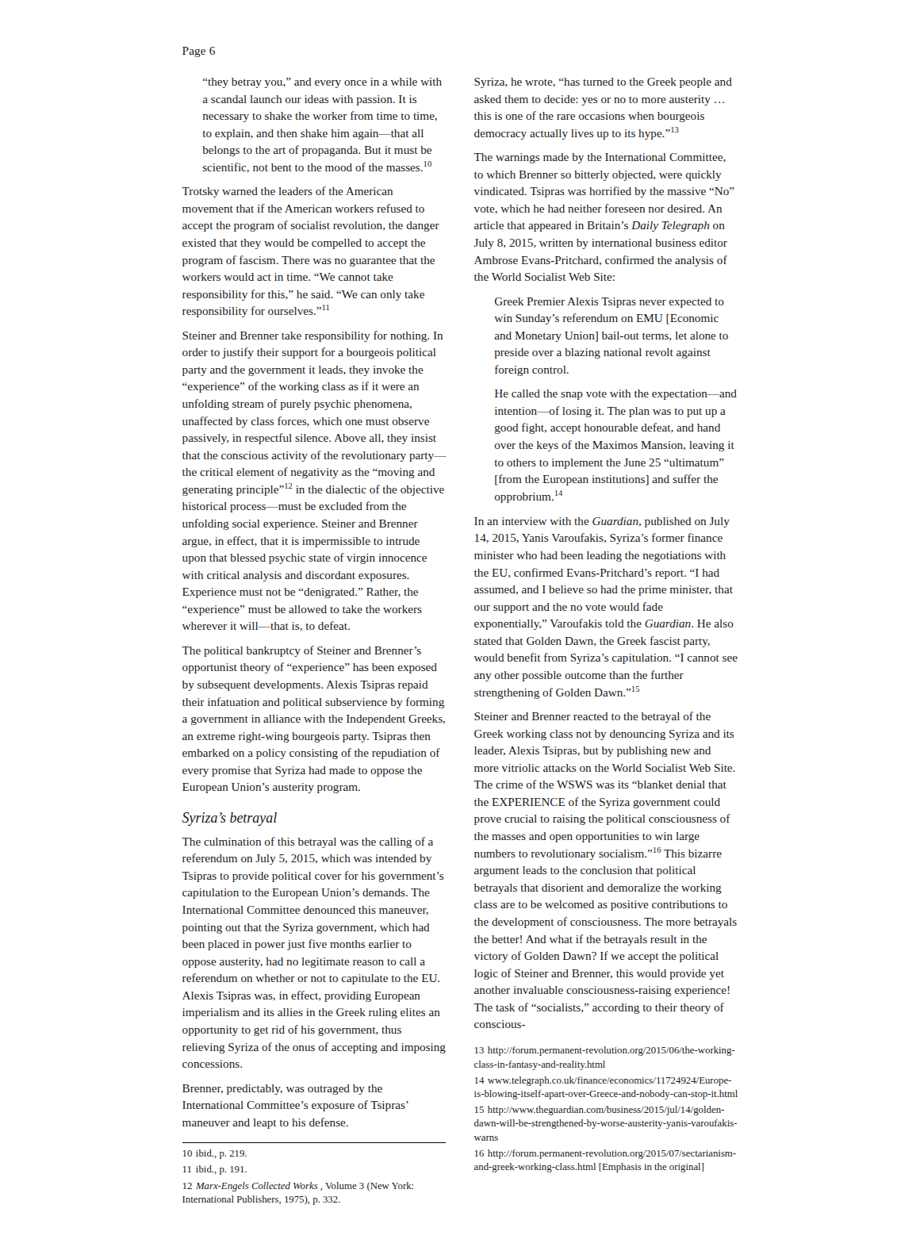Page 6
“they betray you,” and every once in a while with a scandal launch our ideas with passion. It is necessary to shake the worker from time to time, to explain, and then shake him again—that all belongs to the art of propaganda. But it must be scientific, not bent to the mood of the masses.10
Trotsky warned the leaders of the American movement that if the American workers refused to accept the program of socialist revolution, the danger existed that they would be compelled to accept the program of fascism. There was no guarantee that the workers would act in time. “We cannot take responsibility for this,” he said. “We can only take responsibility for ourselves.”11
Steiner and Brenner take responsibility for nothing. In order to justify their support for a bourgeois political party and the government it leads, they invoke the “experience” of the working class as if it were an unfolding stream of purely psychic phenomena, unaffected by class forces, which one must observe passively, in respectful silence. Above all, they insist that the conscious activity of the revolutionary party—the critical element of negativity as the “moving and generating principle”12 in the dialectic of the objective historical process—must be excluded from the unfolding social experience. Steiner and Brenner argue, in effect, that it is impermissible to intrude upon that blessed psychic state of virgin innocence with critical analysis and discordant exposures. Experience must not be “denigrated.” Rather, the “experience” must be allowed to take the workers wherever it will—that is, to defeat.
The political bankruptcy of Steiner and Brenner’s opportunist theory of “experience” has been exposed by subsequent developments. Alexis Tsipras repaid their infatuation and political subservience by forming a government in alliance with the Independent Greeks, an extreme right-wing bourgeois party. Tsipras then embarked on a policy consisting of the repudiation of every promise that Syriza had made to oppose the European Union’s austerity program.
Syriza’s betrayal
The culmination of this betrayal was the calling of a referendum on July 5, 2015, which was intended by Tsipras to provide political cover for his government’s capitulation to the European Union’s demands. The International Committee denounced this maneuver, pointing out that the Syriza government, which had been placed in power just five months earlier to oppose austerity, had no legitimate reason to call a referendum on whether or not to capitulate to the EU. Alexis Tsipras was, in effect, providing European imperialism and its allies in the Greek ruling elites an opportunity to get rid of his government, thus relieving Syriza of the onus of accepting and imposing concessions.
Brenner, predictably, was outraged by the International Committee’s exposure of Tsipras’ maneuver and leapt to his defense.
10 ibid., p. 219.
11 ibid., p. 191.
12 Marx-Engels Collected Works , Volume 3 (New York: International Publishers, 1975), p. 332.
Syriza, he wrote, “has turned to the Greek people and asked them to decide: yes or no to more austerity … this is one of the rare occasions when bourgeois democracy actually lives up to its hype.”13
The warnings made by the International Committee, to which Brenner so bitterly objected, were quickly vindicated. Tsipras was horrified by the massive “No” vote, which he had neither foreseen nor desired. An article that appeared in Britain’s Daily Telegraph on July 8, 2015, written by international business editor Ambrose Evans-Pritchard, confirmed the analysis of the World Socialist Web Site:
Greek Premier Alexis Tsipras never expected to win Sunday’s referendum on EMU [Economic and Monetary Union] bail-out terms, let alone to preside over a blazing national revolt against foreign control.
He called the snap vote with the expectation—and intention—of losing it. The plan was to put up a good fight, accept honourable defeat, and hand over the keys of the Maximos Mansion, leaving it to others to implement the June 25 “ultimatum” [from the European institutions] and suffer the opprobrium.14
In an interview with the Guardian, published on July 14, 2015, Yanis Varoufakis, Syriza’s former finance minister who had been leading the negotiations with the EU, confirmed Evans-Pritchard’s report. “I had assumed, and I believe so had the prime minister, that our support and the no vote would fade exponentially,” Varoufakis told the Guardian. He also stated that Golden Dawn, the Greek fascist party, would benefit from Syriza’s capitulation. “I cannot see any other possible outcome than the further strengthening of Golden Dawn.”15
Steiner and Brenner reacted to the betrayal of the Greek working class not by denouncing Syriza and its leader, Alexis Tsipras, but by publishing new and more vitriolic attacks on the World Socialist Web Site. The crime of the WSWS was its “blanket denial that the EXPERIENCE of the Syriza government could prove crucial to raising the political consciousness of the masses and open opportunities to win large numbers to revolutionary socialism.”16 This bizarre argument leads to the conclusion that political betrayals that disorient and demoralize the working class are to be welcomed as positive contributions to the development of consciousness. The more betrayals the better! And what if the betrayals result in the victory of Golden Dawn? If we accept the political logic of Steiner and Brenner, this would provide yet another invaluable consciousness-raising experience! The task of “socialists,” according to their theory of conscious-
13 http://forum.permanent-revolution.org/2015/06/the-working-class-in-fantasy-and-reality.html
14 www.telegraph.co.uk/finance/economics/11724924/Europe-is-blowing-itself-apart-over-Greece-and-nobody-can-stop-it.html
15 http://www.theguardian.com/business/2015/jul/14/golden-dawn-will-be-strengthened-by-worse-austerity-yanis-varoufakis-warns
16 http://forum.permanent-revolution.org/2015/07/sectarianism-and-greek-working-class.html [Emphasis in the original]